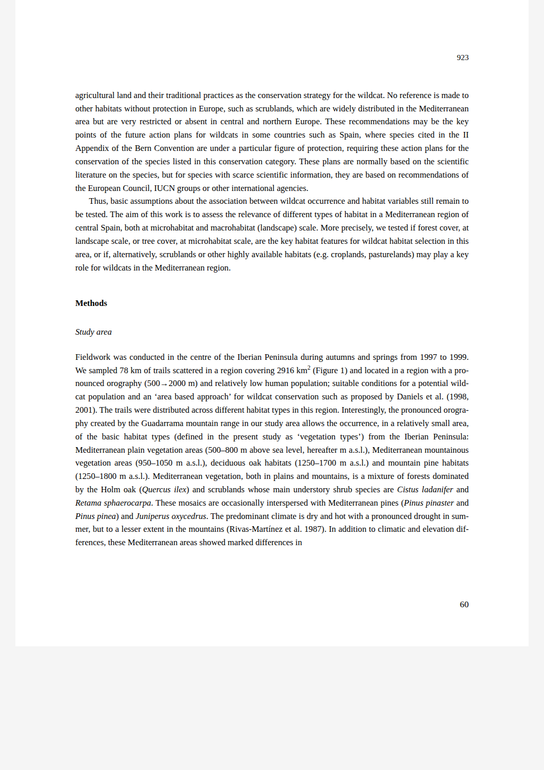923
agricultural land and their traditional practices as the conservation strategy for the wildcat. No reference is made to other habitats without protection in Europe, such as scrublands, which are widely distributed in the Mediterranean area but are very restricted or absent in central and northern Europe. These recommendations may be the key points of the future action plans for wildcats in some countries such as Spain, where species cited in the II Appendix of the Bern Convention are under a particular figure of protection, requiring these action plans for the conservation of the species listed in this conservation category. These plans are normally based on the scientific literature on the species, but for species with scarce scientific information, they are based on recommendations of the European Council, IUCN groups or other international agencies.
Thus, basic assumptions about the association between wildcat occurrence and habitat variables still remain to be tested. The aim of this work is to assess the relevance of different types of habitat in a Mediterranean region of central Spain, both at microhabitat and macrohabitat (landscape) scale. More precisely, we tested if forest cover, at landscape scale, or tree cover, at microhabitat scale, are the key habitat features for wildcat habitat selection in this area, or if, alternatively, scrublands or other highly available habitats (e.g. croplands, pasturelands) may play a key role for wildcats in the Mediterranean region.
Methods
Study area
Fieldwork was conducted in the centre of the Iberian Peninsula during autumns and springs from 1997 to 1999. We sampled 78 km of trails scattered in a region covering 2916 km2 (Figure 1) and located in a region with a pronounced orography (500→2000 m) and relatively low human population; suitable conditions for a potential wildcat population and an ‘area based approach’ for wildcat conservation such as proposed by Daniels et al. (1998, 2001). The trails were distributed across different habitat types in this region. Interestingly, the pronounced orography created by the Guadarrama mountain range in our study area allows the occurrence, in a relatively small area, of the basic habitat types (defined in the present study as ‘vegetation types’) from the Iberian Peninsula: Mediterranean plain vegetation areas (500–800 m above sea level, hereafter m a.s.l.), Mediterranean mountainous vegetation areas (950–1050 m a.s.l.), deciduous oak habitats (1250–1700 m a.s.l.) and mountain pine habitats (1250–1800 m a.s.l.). Mediterranean vegetation, both in plains and mountains, is a mixture of forests dominated by the Holm oak (Quercus ilex) and scrublands whose main understory shrub species are Cistus ladanifer and Retama sphaerocarpa. These mosaics are occasionally interspersed with Mediterranean pines (Pinus pinaster and Pinus pinea) and Juniperus oxycedrus. The predominant climate is dry and hot with a pronounced drought in summer, but to a lesser extent in the mountains (Rivas-Martínez et al. 1987). In addition to climatic and elevation differences, these Mediterranean areas showed marked differences in
60